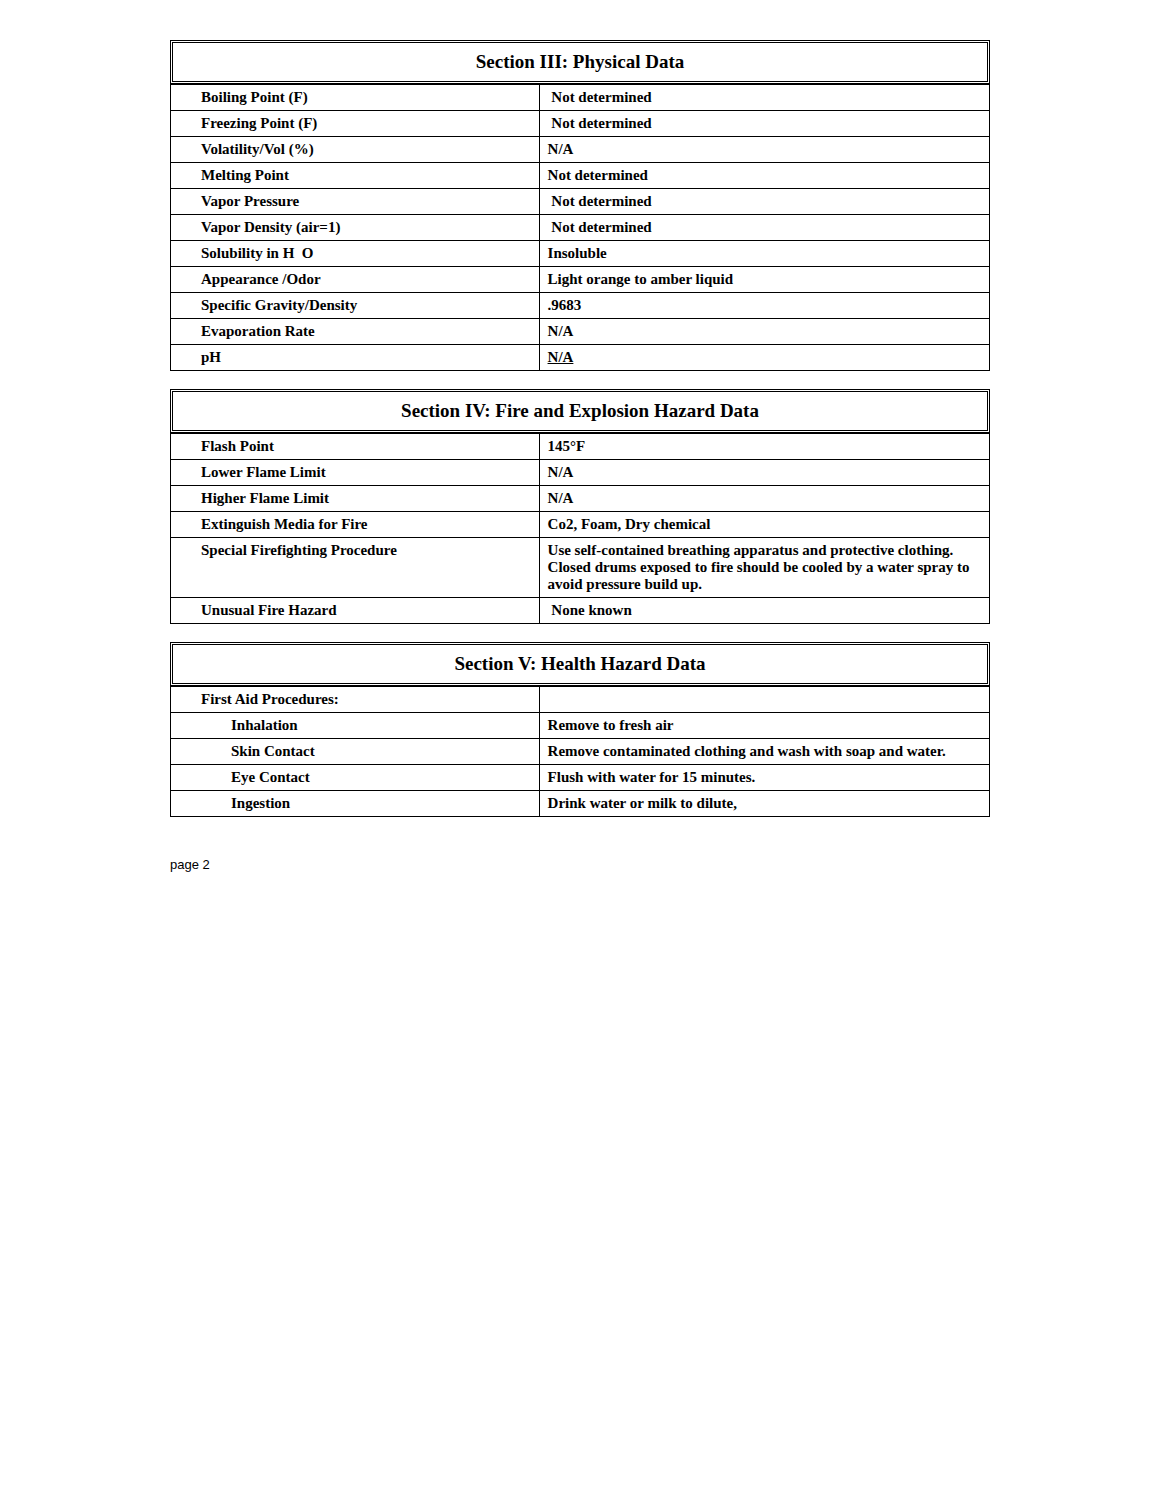Section III: Physical Data
| Boiling Point (F) | Not determined |
| Freezing Point (F) | Not determined |
| Volatility/Vol (%) | N/A |
| Melting Point | Not determined |
| Vapor Pressure | Not determined |
| Vapor Density (air=1) | Not determined |
| Solubility in H O | Insoluble |
| Appearance /Odor | Light orange to amber liquid |
| Specific Gravity/Density | .9683 |
| Evaporation Rate | N/A |
| pH | N/A |
Section IV: Fire and Explosion Hazard Data
| Flash Point | 145°F |
| Lower Flame Limit | N/A |
| Higher Flame Limit | N/A |
| Extinguish Media for Fire | Co2, Foam, Dry chemical |
| Special Firefighting Procedure | Use self-contained breathing apparatus and protective clothing. Closed drums exposed to fire should be cooled by a water spray to avoid pressure build up. |
| Unusual Fire Hazard | None known |
Section V: Health Hazard Data
| First Aid Procedures: | |
| Inhalation | Remove to fresh air |
| Skin Contact | Remove contaminated clothing and wash with soap and water. |
| Eye Contact | Flush with water for 15 minutes. |
| Ingestion | Drink water or milk to dilute, |
page 2